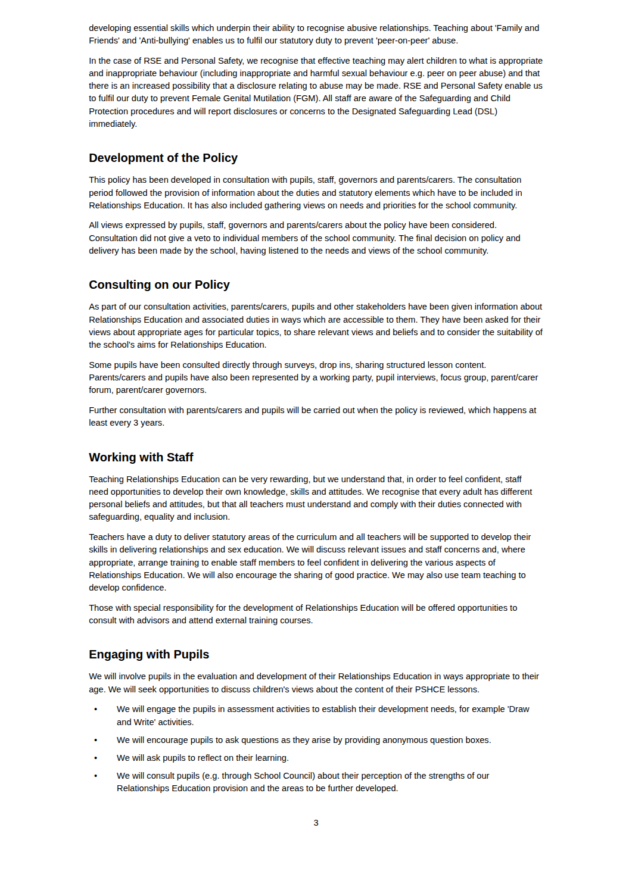developing essential skills which underpin their ability to recognise abusive relationships. Teaching about 'Family and Friends' and 'Anti-bullying' enables us to fulfil our statutory duty to prevent 'peer-on-peer' abuse.
In the case of RSE and Personal Safety, we recognise that effective teaching may alert children to what is appropriate and inappropriate behaviour (including inappropriate and harmful sexual behaviour e.g. peer on peer abuse) and that there is an increased possibility that a disclosure relating to abuse may be made. RSE and Personal Safety enable us to fulfil our duty to prevent Female Genital Mutilation (FGM). All staff are aware of the Safeguarding and Child Protection procedures and will report disclosures or concerns to the Designated Safeguarding Lead (DSL) immediately.
Development of the Policy
This policy has been developed in consultation with pupils, staff, governors and parents/carers. The consultation period followed the provision of information about the duties and statutory elements which have to be included in Relationships Education. It has also included gathering views on needs and priorities for the school community.
All views expressed by pupils, staff, governors and parents/carers about the policy have been considered. Consultation did not give a veto to individual members of the school community. The final decision on policy and delivery has been made by the school, having listened to the needs and views of the school community.
Consulting on our Policy
As part of our consultation activities, parents/carers, pupils and other stakeholders have been given information about Relationships Education and associated duties in ways which are accessible to them. They have been asked for their views about appropriate ages for particular topics, to share relevant views and beliefs and to consider the suitability of the school's aims for Relationships Education.
Some pupils have been consulted directly through surveys, drop ins, sharing structured lesson content. Parents/carers and pupils have also been represented by a working party, pupil interviews, focus group, parent/carer forum, parent/carer governors.
Further consultation with parents/carers and pupils will be carried out when the policy is reviewed, which happens at least every 3 years.
Working with Staff
Teaching Relationships Education can be very rewarding, but we understand that, in order to feel confident, staff need opportunities to develop their own knowledge, skills and attitudes. We recognise that every adult has different personal beliefs and attitudes, but that all teachers must understand and comply with their duties connected with safeguarding, equality and inclusion.
Teachers have a duty to deliver statutory areas of the curriculum and all teachers will be supported to develop their skills in delivering relationships and sex education. We will discuss relevant issues and staff concerns and, where appropriate, arrange training to enable staff members to feel confident in delivering the various aspects of Relationships Education. We will also encourage the sharing of good practice. We may also use team teaching to develop confidence.
Those with special responsibility for the development of Relationships Education will be offered opportunities to consult with advisors and attend external training courses.
Engaging with Pupils
We will involve pupils in the evaluation and development of their Relationships Education in ways appropriate to their age. We will seek opportunities to discuss children's views about the content of their PSHCE lessons.
We will engage the pupils in assessment activities to establish their development needs, for example 'Draw and Write' activities.
We will encourage pupils to ask questions as they arise by providing anonymous question boxes.
We will ask pupils to reflect on their learning.
We will consult pupils (e.g. through School Council) about their perception of the strengths of our Relationships Education provision and the areas to be further developed.
3